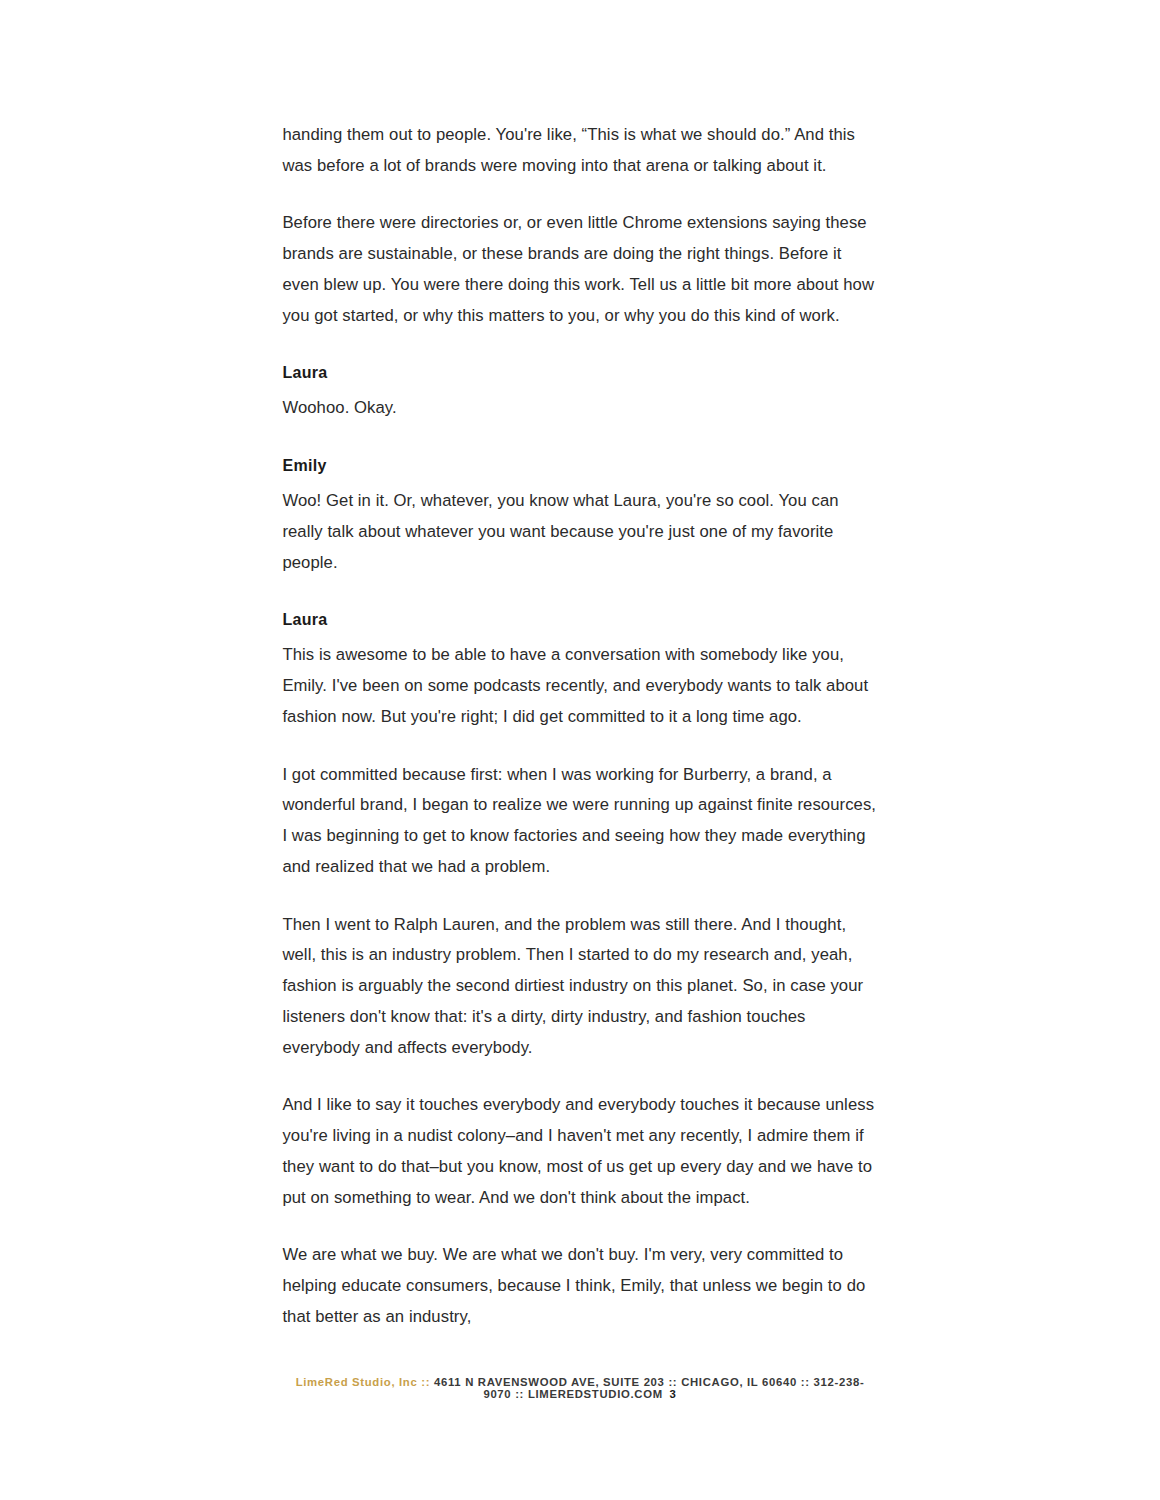handing them out to people. You're like, “This is what we should do.” And this was before a lot of brands were moving into that arena or talking about it.
Before there were directories or, or even little Chrome extensions saying these brands are sustainable, or these brands are doing the right things. Before it even blew up. You were there doing this work. Tell us a little bit more about how you got started, or why this matters to you, or why you do this kind of work.
Laura
Woohoo. Okay.
Emily
Woo! Get in it. Or, whatever, you know what Laura, you're so cool. You can really talk about whatever you want because you're just one of my favorite people.
Laura
This is awesome to be able to have a conversation with somebody like you, Emily. I've been on some podcasts recently, and everybody wants to talk about fashion now. But you're right; I did get committed to it a long time ago.
I got committed because first: when I was working for Burberry, a brand, a wonderful brand, I began to realize we were running up against finite resources, I was beginning to get to know factories and seeing how they made everything and realized that we had a problem.
Then I went to Ralph Lauren, and the problem was still there. And I thought, well, this is an industry problem. Then I started to do my research and, yeah, fashion is arguably the second dirtiest industry on this planet. So, in case your listeners don't know that: it's a dirty, dirty industry, and fashion touches everybody and affects everybody.
And I like to say it touches everybody and everybody touches it because unless you're living in a nudist colony–and I haven't met any recently, I admire them if they want to do that–but you know, most of us get up every day and we have to put on something to wear. And we don't think about the impact.
We are what we buy. We are what we don't buy. I'm very, very committed to helping educate consumers, because I think, Emily, that unless we begin to do that better as an industry,
LimeRed Studio, Inc :: 4611 N RAVENSWOOD AVE, SUITE 203 :: CHICAGO, IL 60640 :: 312-238-9070 :: LIMEREDSTUDIO.COM3